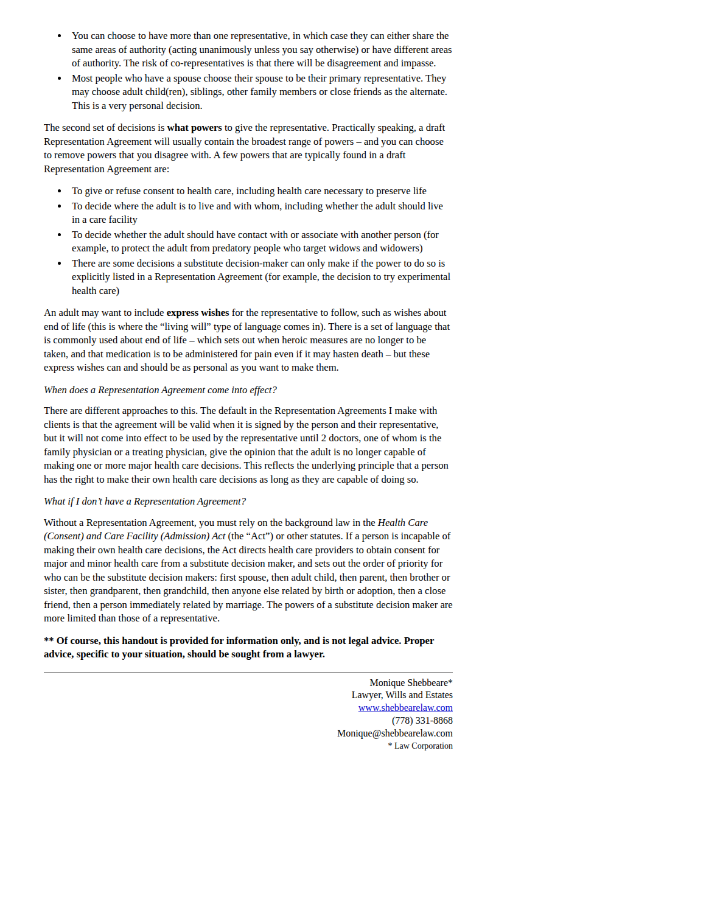You can choose to have more than one representative, in which case they can either share the same areas of authority (acting unanimously unless you say otherwise) or have different areas of authority. The risk of co-representatives is that there will be disagreement and impasse.
Most people who have a spouse choose their spouse to be their primary representative. They may choose adult child(ren), siblings, other family members or close friends as the alternate. This is a very personal decision.
The second set of decisions is what powers to give the representative. Practically speaking, a draft Representation Agreement will usually contain the broadest range of powers – and you can choose to remove powers that you disagree with. A few powers that are typically found in a draft Representation Agreement are:
To give or refuse consent to health care, including health care necessary to preserve life
To decide where the adult is to live and with whom, including whether the adult should live in a care facility
To decide whether the adult should have contact with or associate with another person (for example, to protect the adult from predatory people who target widows and widowers)
There are some decisions a substitute decision-maker can only make if the power to do so is explicitly listed in a Representation Agreement (for example, the decision to try experimental health care)
An adult may want to include express wishes for the representative to follow, such as wishes about end of life (this is where the “living will” type of language comes in). There is a set of language that is commonly used about end of life – which sets out when heroic measures are no longer to be taken, and that medication is to be administered for pain even if it may hasten death – but these express wishes can and should be as personal as you want to make them.
When does a Representation Agreement come into effect?
There are different approaches to this. The default in the Representation Agreements I make with clients is that the agreement will be valid when it is signed by the person and their representative, but it will not come into effect to be used by the representative until 2 doctors, one of whom is the family physician or a treating physician, give the opinion that the adult is no longer capable of making one or more major health care decisions. This reflects the underlying principle that a person has the right to make their own health care decisions as long as they are capable of doing so.
What if I don’t have a Representation Agreement?
Without a Representation Agreement, you must rely on the background law in the Health Care (Consent) and Care Facility (Admission) Act (the “Act”) or other statutes. If a person is incapable of making their own health care decisions, the Act directs health care providers to obtain consent for major and minor health care from a substitute decision maker, and sets out the order of priority for who can be the substitute decision makers: first spouse, then adult child, then parent, then brother or sister, then grandparent, then grandchild, then anyone else related by birth or adoption, then a close friend, then a person immediately related by marriage. The powers of a substitute decision maker are more limited than those of a representative.
** Of course, this handout is provided for information only, and is not legal advice. Proper advice, specific to your situation, should be sought from a lawyer.
Monique Shebbeare*
Lawyer, Wills and Estates
www.shebbearelaw.com
(778) 331-8868
Monique@shebbearelaw.com
* Law Corporation